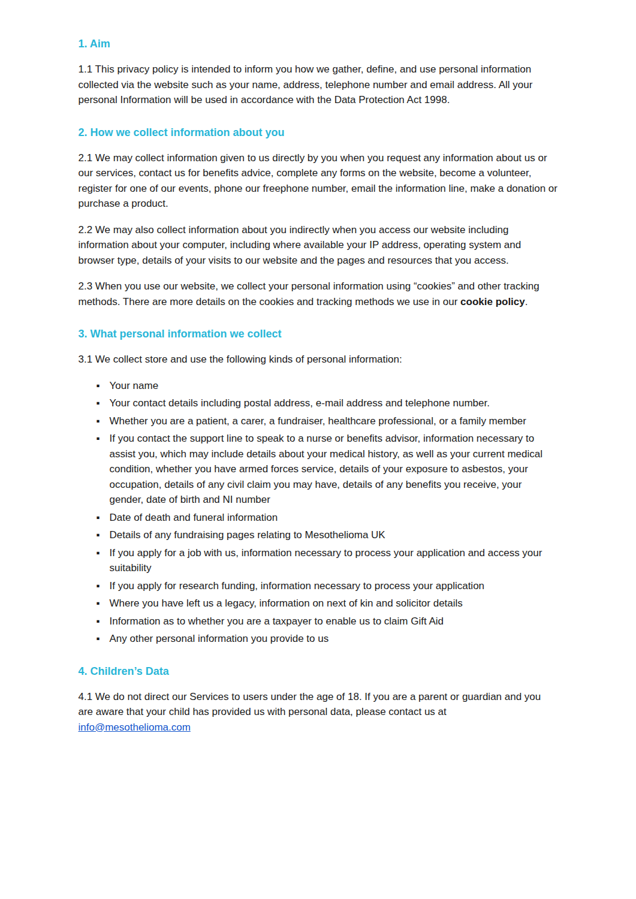1. Aim
1.1 This privacy policy is intended to inform you how we gather, define, and use personal information collected via the website such as your name, address, telephone number and email address. All your personal Information will be used in accordance with the Data Protection Act 1998.
2. How we collect information about you
2.1 We may collect information given to us directly by you when you request any information about us or our services, contact us for benefits advice, complete any forms on the website, become a volunteer, register for one of our events, phone our freephone number, email the information line, make a donation or purchase a product.
2.2 We may also collect information about you indirectly when you access our website including information about your computer, including where available your IP address, operating system and browser type, details of your visits to our website and the pages and resources that you access.
2.3 When you use our website, we collect your personal information using “cookies” and other tracking methods. There are more details on the cookies and tracking methods we use in our cookie policy.
3. What personal information we collect
3.1 We collect store and use the following kinds of personal information:
Your name
Your contact details including postal address, e-mail address and telephone number.
Whether you are a patient, a carer, a fundraiser, healthcare professional, or a family member
If you contact the support line to speak to a nurse or benefits advisor, information necessary to assist you, which may include details about your medical history, as well as your current medical condition, whether you have armed forces service, details of your exposure to asbestos, your occupation, details of any civil claim you may have, details of any benefits you receive, your gender, date of birth and NI number
Date of death and funeral information
Details of any fundraising pages relating to Mesothelioma UK
If you apply for a job with us, information necessary to process your application and access your suitability
If you apply for research funding, information necessary to process your application
Where you have left us a legacy, information on next of kin and solicitor details
Information as to whether you are a taxpayer to enable us to claim Gift Aid
Any other personal information you provide to us
4. Children’s Data
4.1 We do not direct our Services to users under the age of 18. If you are a parent or guardian and you are aware that your child has provided us with personal data, please contact us at info@mesothelioma.com